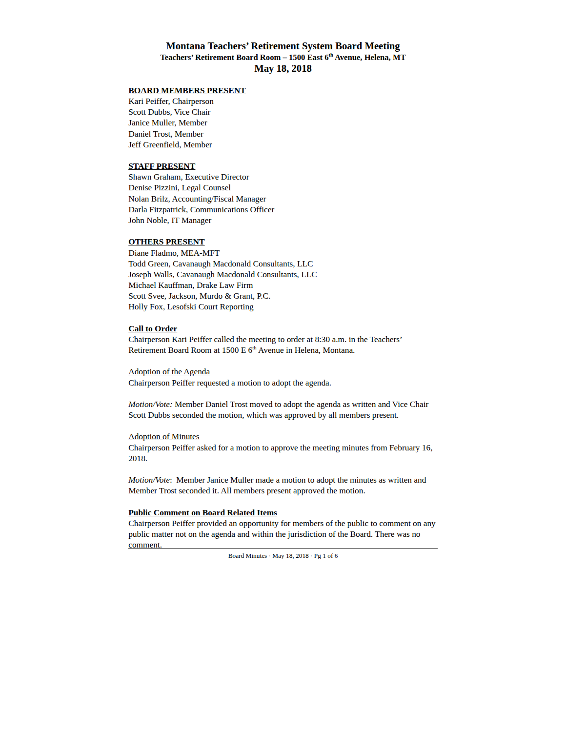Montana Teachers’ Retirement System Board Meeting
Teachers’ Retirement Board Room – 1500 East 6th Avenue, Helena, MT
May 18, 2018
BOARD MEMBERS PRESENT
Kari Peiffer, Chairperson
Scott Dubbs, Vice Chair
Janice Muller, Member
Daniel Trost, Member
Jeff Greenfield, Member
STAFF PRESENT
Shawn Graham, Executive Director
Denise Pizzini, Legal Counsel
Nolan Brilz, Accounting/Fiscal Manager
Darla Fitzpatrick, Communications Officer
John Noble, IT Manager
OTHERS PRESENT
Diane Fladmo, MEA-MFT
Todd Green, Cavanaugh Macdonald Consultants, LLC
Joseph Walls, Cavanaugh Macdonald Consultants, LLC
Michael Kauffman, Drake Law Firm
Scott Svee, Jackson, Murdo & Grant, P.C.
Holly Fox, Lesofski Court Reporting
Call to Order
Chairperson Kari Peiffer called the meeting to order at 8:30 a.m. in the Teachers’ Retirement Board Room at 1500 E 6th Avenue in Helena, Montana.
Adoption of the Agenda
Chairperson Peiffer requested a motion to adopt the agenda.
Motion/Vote: Member Daniel Trost moved to adopt the agenda as written and Vice Chair Scott Dubbs seconded the motion, which was approved by all members present.
Adoption of Minutes
Chairperson Peiffer asked for a motion to approve the meeting minutes from February 16, 2018.
Motion/Vote: Member Janice Muller made a motion to adopt the minutes as written and Member Trost seconded it. All members present approved the motion.
Public Comment on Board Related Items
Chairperson Peiffer provided an opportunity for members of the public to comment on any public matter not on the agenda and within the jurisdiction of the Board. There was no comment.
Board Minutes · May 18, 2018 · Pg 1 of 6